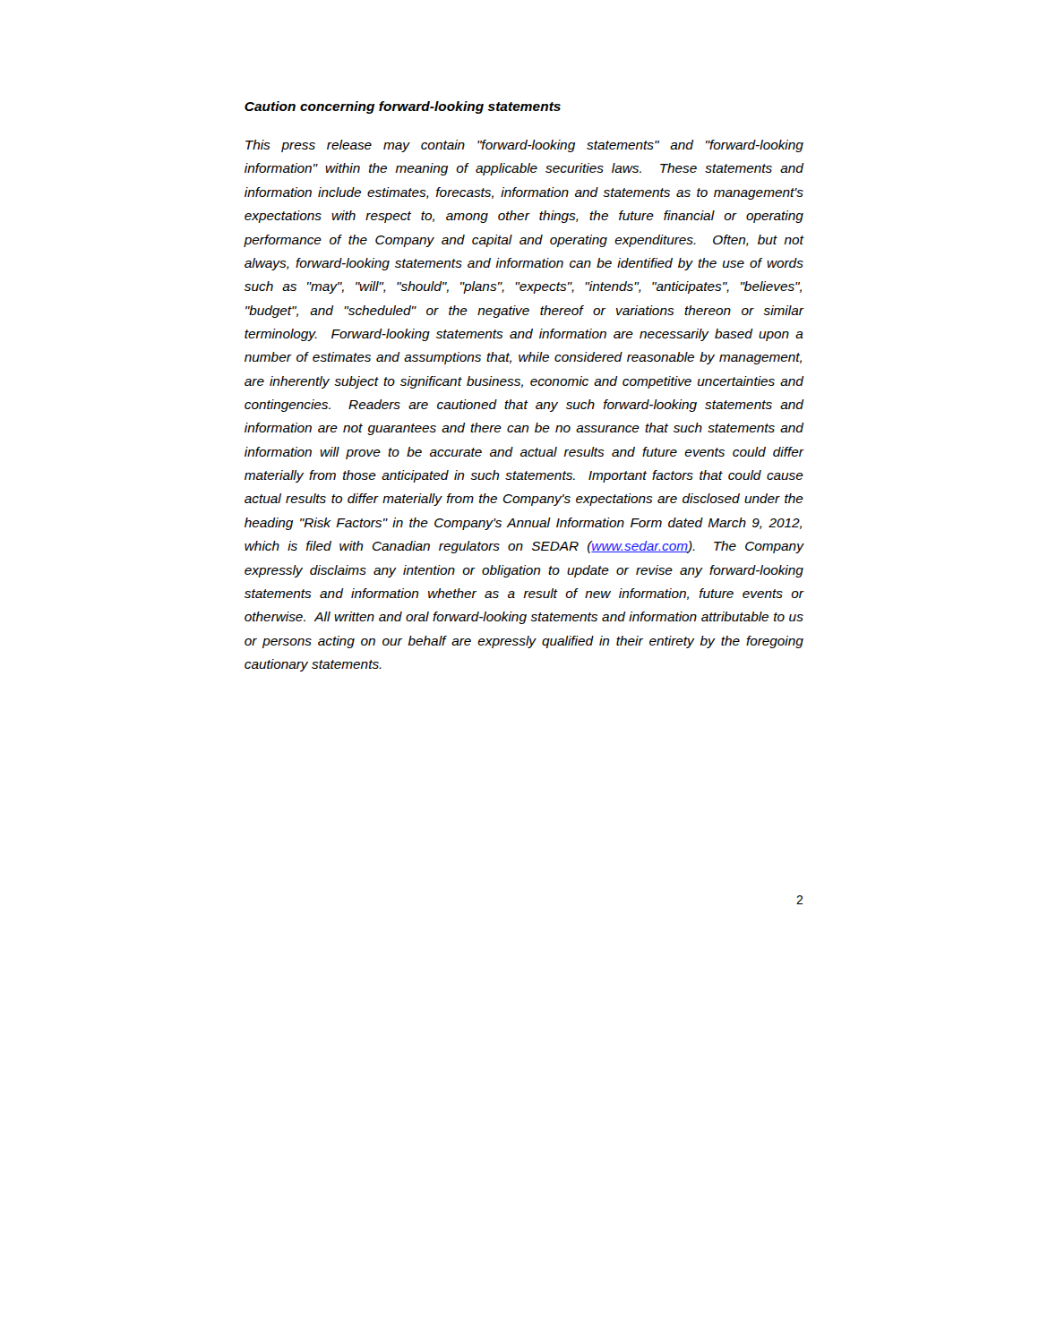Caution concerning forward-looking statements
This press release may contain "forward-looking statements" and "forward-looking information" within the meaning of applicable securities laws. These statements and information include estimates, forecasts, information and statements as to management's expectations with respect to, among other things, the future financial or operating performance of the Company and capital and operating expenditures. Often, but not always, forward-looking statements and information can be identified by the use of words such as "may", "will", "should", "plans", "expects", "intends", "anticipates", "believes", "budget", and "scheduled" or the negative thereof or variations thereon or similar terminology. Forward-looking statements and information are necessarily based upon a number of estimates and assumptions that, while considered reasonable by management, are inherently subject to significant business, economic and competitive uncertainties and contingencies. Readers are cautioned that any such forward-looking statements and information are not guarantees and there can be no assurance that such statements and information will prove to be accurate and actual results and future events could differ materially from those anticipated in such statements. Important factors that could cause actual results to differ materially from the Company's expectations are disclosed under the heading "Risk Factors" in the Company's Annual Information Form dated March 9, 2012, which is filed with Canadian regulators on SEDAR (www.sedar.com). The Company expressly disclaims any intention or obligation to update or revise any forward-looking statements and information whether as a result of new information, future events or otherwise. All written and oral forward-looking statements and information attributable to us or persons acting on our behalf are expressly qualified in their entirety by the foregoing cautionary statements.
2